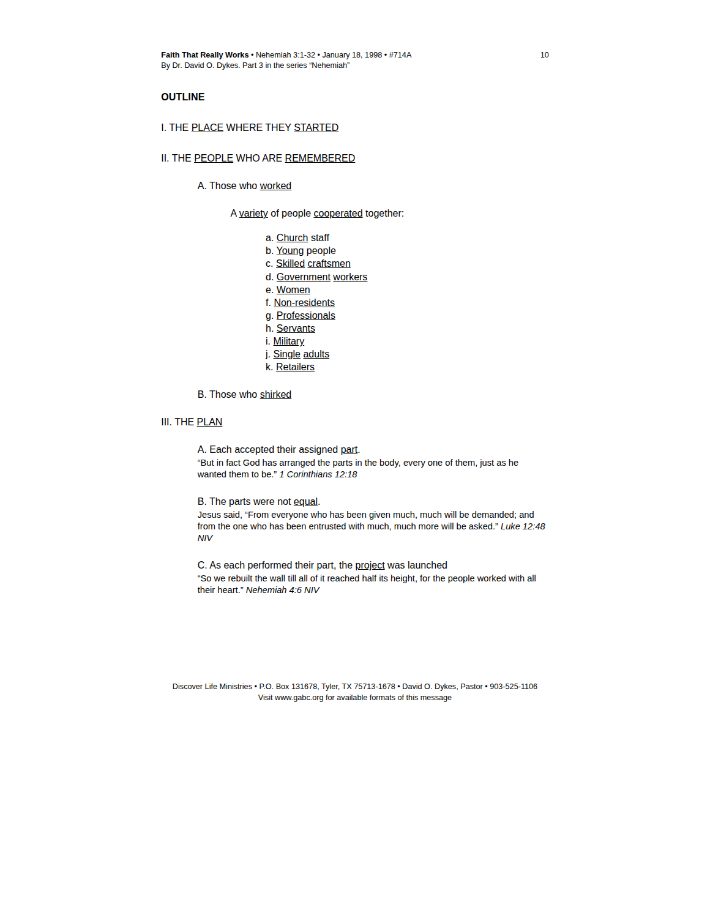10 Faith That Really Works • Nehemiah 3:1-32 • January 18, 1998 • #714A
By Dr. David O. Dykes. Part 3 in the series “Nehemiah”
OUTLINE
I. THE PLACE WHERE THEY STARTED
II. THE PEOPLE WHO ARE REMEMBERED
A. Those who worked
A variety of people cooperated together:
a. Church staff
b. Young people
c. Skilled craftsmen
d. Government workers
e. Women
f. Non-residents
g. Professionals
h. Servants
i. Military
j. Single adults
k. Retailers
B. Those who shirked
III. THE PLAN
A. Each accepted their assigned part.
“But in fact God has arranged the parts in the body, every one of them, just as he wanted them to be.” 1 Corinthians 12:18
B. The parts were not equal.
Jesus said, “From everyone who has been given much, much will be demanded; and from the one who has been entrusted with much, much more will be asked.” Luke 12:48 NIV
C. As each performed their part, the project was launched
“So we rebuilt the wall till all of it reached half its height, for the people worked with all their heart.” Nehemiah 4:6 NIV
Discover Life Ministries • P.O. Box 131678, Tyler, TX 75713-1678 • David O. Dykes, Pastor • 903-525-1106
Visit www.gabc.org for available formats of this message